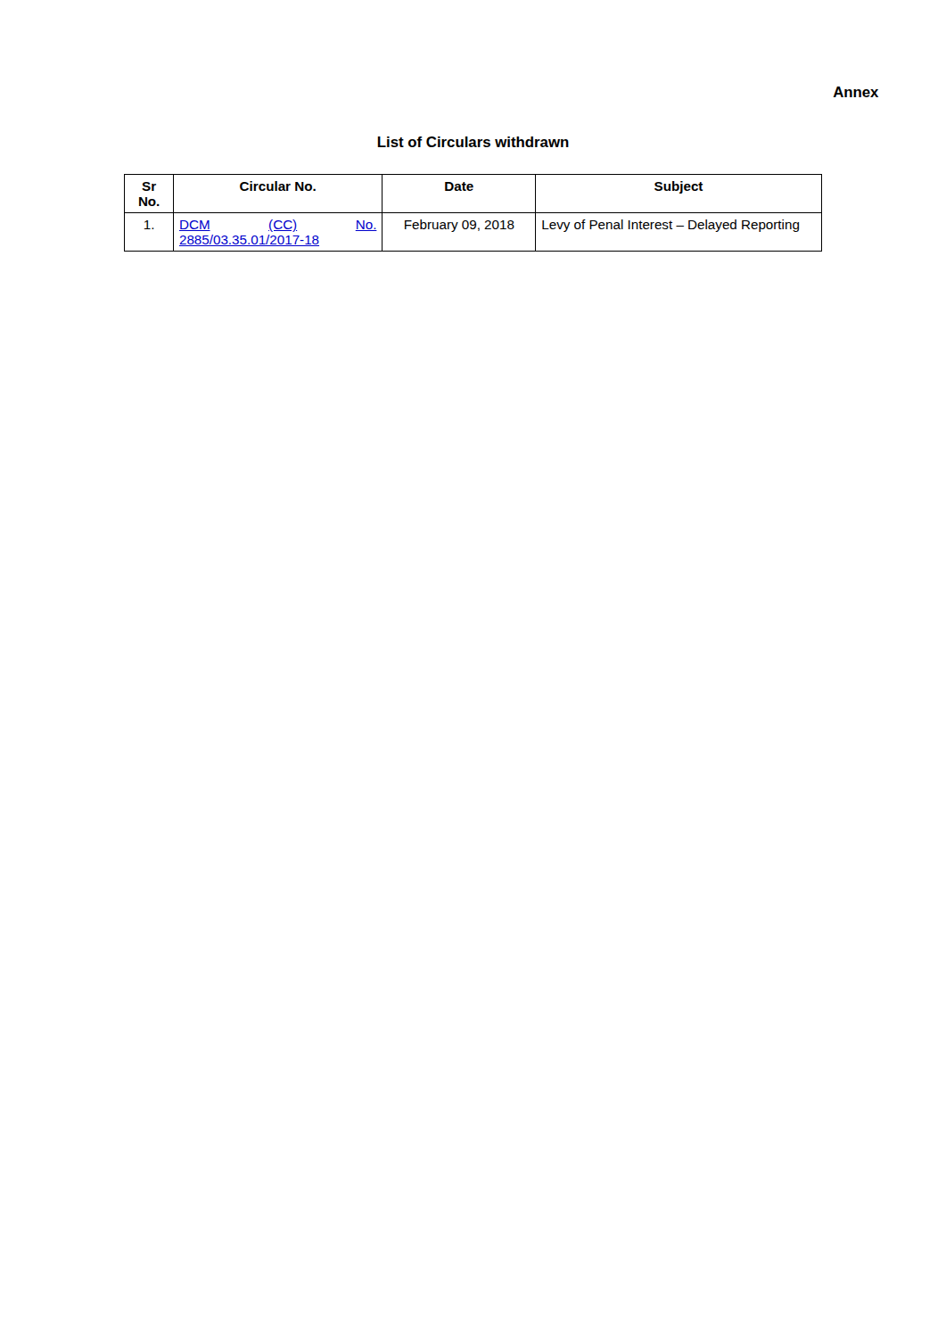Annex
List of Circulars withdrawn
| Sr No. | Circular No. | Date | Subject |
| --- | --- | --- | --- |
| 1. | DCM (CC) No. 2885/03.35.01/2017-18 | February 09, 2018 | Levy of Penal Interest – Delayed Reporting |